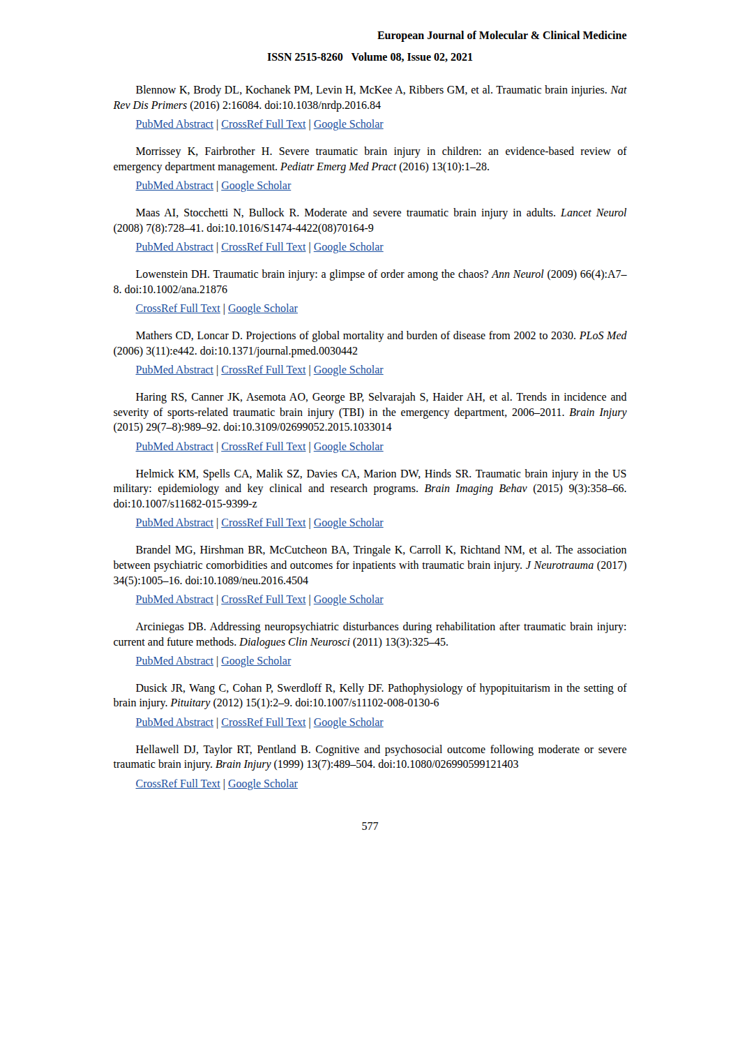European Journal of Molecular & Clinical Medicine
ISSN 2515-8260 Volume 08, Issue 02, 2021
Blennow K, Brody DL, Kochanek PM, Levin H, McKee A, Ribbers GM, et al. Traumatic brain injuries. Nat Rev Dis Primers (2016) 2:16084. doi:10.1038/nrdp.2016.84
PubMed Abstract | CrossRef Full Text | Google Scholar
Morrissey K, Fairbrother H. Severe traumatic brain injury in children: an evidence-based review of emergency department management. Pediatr Emerg Med Pract (2016) 13(10):1–28.
PubMed Abstract | Google Scholar
Maas AI, Stocchetti N, Bullock R. Moderate and severe traumatic brain injury in adults. Lancet Neurol (2008) 7(8):728–41. doi:10.1016/S1474-4422(08)70164-9
PubMed Abstract | CrossRef Full Text | Google Scholar
Lowenstein DH. Traumatic brain injury: a glimpse of order among the chaos? Ann Neurol (2009) 66(4):A7–8. doi:10.1002/ana.21876
CrossRef Full Text | Google Scholar
Mathers CD, Loncar D. Projections of global mortality and burden of disease from 2002 to 2030. PLoS Med (2006) 3(11):e442. doi:10.1371/journal.pmed.0030442
PubMed Abstract | CrossRef Full Text | Google Scholar
Haring RS, Canner JK, Asemota AO, George BP, Selvarajah S, Haider AH, et al. Trends in incidence and severity of sports-related traumatic brain injury (TBI) in the emergency department, 2006–2011. Brain Injury (2015) 29(7–8):989–92. doi:10.3109/02699052.2015.1033014
PubMed Abstract | CrossRef Full Text | Google Scholar
Helmick KM, Spells CA, Malik SZ, Davies CA, Marion DW, Hinds SR. Traumatic brain injury in the US military: epidemiology and key clinical and research programs. Brain Imaging Behav (2015) 9(3):358–66. doi:10.1007/s11682-015-9399-z
PubMed Abstract | CrossRef Full Text | Google Scholar
Brandel MG, Hirshman BR, McCutcheon BA, Tringale K, Carroll K, Richtand NM, et al. The association between psychiatric comorbidities and outcomes for inpatients with traumatic brain injury. J Neurotrauma (2017) 34(5):1005–16. doi:10.1089/neu.2016.4504
PubMed Abstract | CrossRef Full Text | Google Scholar
Arciniegas DB. Addressing neuropsychiatric disturbances during rehabilitation after traumatic brain injury: current and future methods. Dialogues Clin Neurosci (2011) 13(3):325–45.
PubMed Abstract | Google Scholar
Dusick JR, Wang C, Cohan P, Swerdloff R, Kelly DF. Pathophysiology of hypopituitarism in the setting of brain injury. Pituitary (2012) 15(1):2–9. doi:10.1007/s11102-008-0130-6
PubMed Abstract | CrossRef Full Text | Google Scholar
Hellawell DJ, Taylor RT, Pentland B. Cognitive and psychosocial outcome following moderate or severe traumatic brain injury. Brain Injury (1999) 13(7):489–504. doi:10.1080/026990599121403
CrossRef Full Text | Google Scholar
577